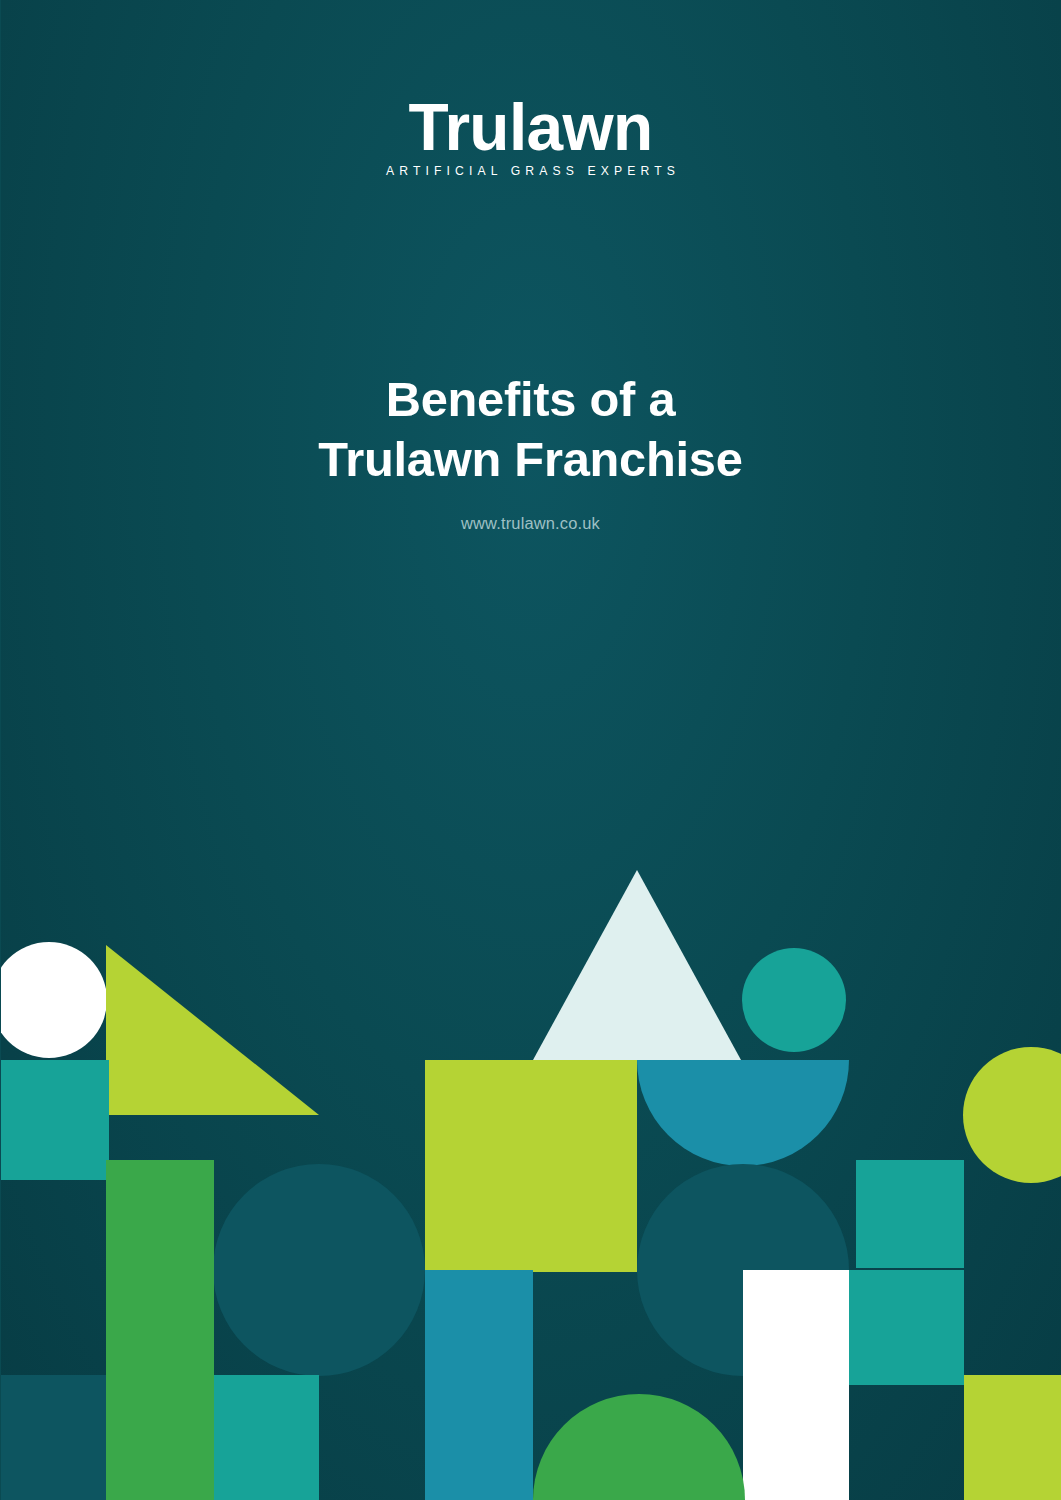Trulawn
Artificial Grass Experts
Benefits of a
Trulawn Franchise
www.trulawn.co.uk